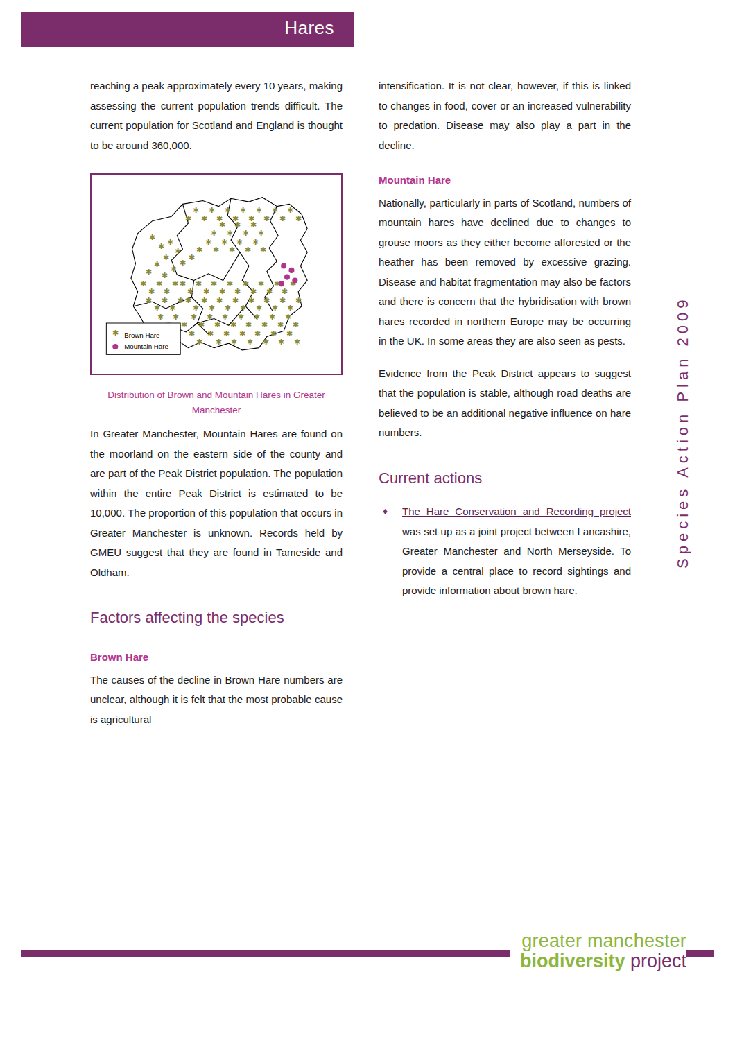Hares
Species Action Plan 2009
reaching a peak approximately every 10 years, making assessing the current population trends difficult. The current population for Scotland and England is thought to be around 360,000.
✱ ✱ ✱ ✱ ✱ ✱ ✱ ✱ ✱ ✱ ✱ ✱ ✱ ✱ ✱ ✱ ✱ ✱ ✱ ✱ ✱ ✱ ✱ ✱ ✱ ✱ ✱ ✱ ✱ ✱ ✱ ✱ ✱ ✱ ✱ ✱ ✱ ✱ ✱ ✱ ✱ ✱ ✱ ✱ ✱ ✱ ✱ ✱ ✱ ✱ ✱ ✱ ✱ ✱ ✱ ✱ ✱ ✱ ✱ ✱ ✱ ✱ ✱ ✱ ✱ ✱ ✱ ✱ ✱ ✱ ✱ ✱ ✱ ✱ ✱ ✱ ✱ ✱ ✱ ✱ ✱ ✱ ✱ ✱ ✱ ✱ ✱ ✱ ✱ ✱ ✱ ✱ ✱ ✱ ✱ ✱ ✱ ✱ ✱ ✱ ✱ ✱ ✱ ✱ ✱ ✱ ✱ ✱ ✱ ✱ ✱ ✱ ✱ ✱ ✱ Brown Hare Mountain Hare
Distribution of Brown and Mountain Hares in Greater Manchester
In Greater Manchester, Mountain Hares are found on the moorland on the eastern side of the county and are part of the Peak District population. The population within the entire Peak District is estimated to be 10,000. The proportion of this population that occurs in Greater Manchester is unknown. Records held by GMEU suggest that they are found in Tameside and Oldham.
Factors affecting the species
Brown Hare
The causes of the decline in Brown Hare numbers are unclear, although it is felt that the most probable cause is agricultural
intensification. It is not clear, however, if this is linked to changes in food, cover or an increased vulnerability to predation. Disease may also play a part in the decline.
Mountain Hare
Nationally, particularly in parts of Scotland, numbers of mountain hares have declined due to changes to grouse moors as they either become afforested or the heather has been removed by excessive grazing. Disease and habitat fragmentation may also be factors and there is concern that the hybridisation with brown hares recorded in northern Europe may be occurring in the UK. In some areas they are also seen as pests.
Evidence from the Peak District appears to suggest that the population is stable, although road deaths are believed to be an additional negative influence on hare numbers.
Current actions
The Hare Conservation and Recording project was set up as a joint project between Lancashire, Greater Manchester and North Merseyside. To provide a central place to record sightings and provide information about brown hare.
greater manchester
biodiversity project